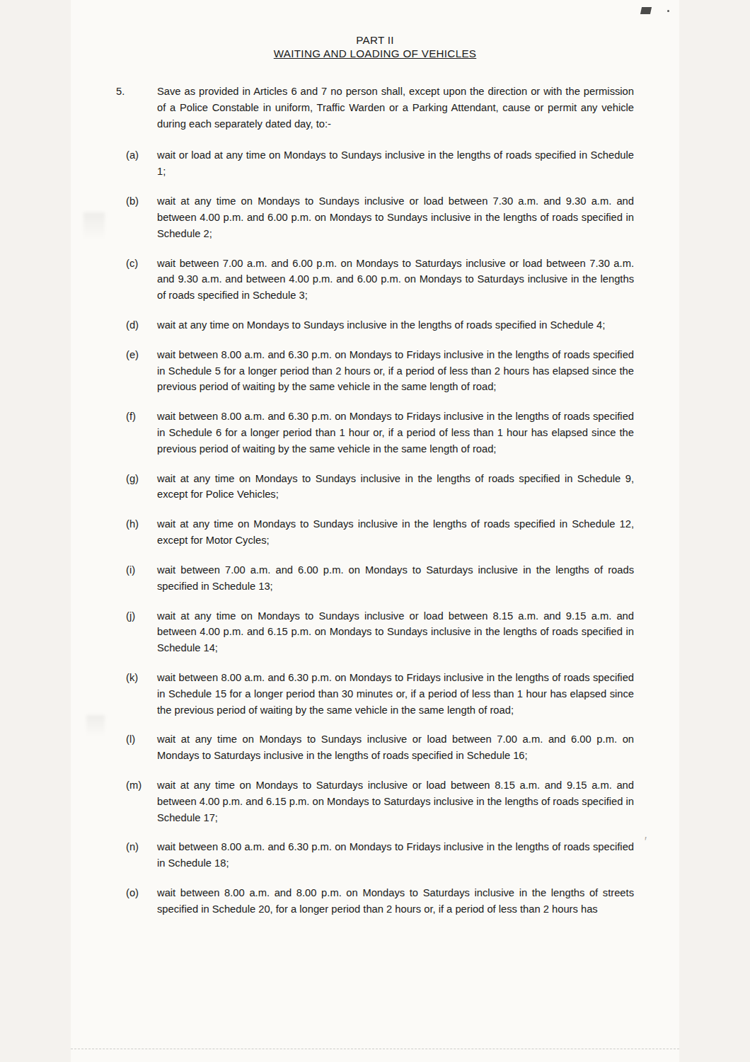PART II
WAITING AND LOADING OF VEHICLES
5.
Save as provided in Articles 6 and 7 no person shall, except upon the direction or with the permission of a Police Constable in uniform, Traffic Warden or a Parking Attendant, cause or permit any vehicle during each separately dated day, to:-
(a)
wait or load at any time on Mondays to Sundays inclusive in the lengths of roads specified in Schedule 1;
(b)
wait at any time on Mondays to Sundays inclusive or load between 7.30 a.m. and 9.30 a.m. and between 4.00 p.m. and 6.00 p.m. on Mondays to Sundays inclusive in the lengths of roads specified in Schedule 2;
(c)
wait between 7.00 a.m. and 6.00 p.m. on Mondays to Saturdays inclusive or load between 7.30 a.m. and 9.30 a.m. and between 4.00 p.m. and 6.00 p.m. on Mondays to Saturdays inclusive in the lengths of roads specified in Schedule 3;
(d)
wait at any time on Mondays to Sundays inclusive in the lengths of roads specified in Schedule 4;
(e)
wait between 8.00 a.m. and 6.30 p.m. on Mondays to Fridays inclusive in the lengths of roads specified in Schedule 5 for a longer period than 2 hours or, if a period of less than 2 hours has elapsed since the previous period of waiting by the same vehicle in the same length of road;
(f)
wait between 8.00 a.m. and 6.30 p.m. on Mondays to Fridays inclusive in the lengths of roads specified in Schedule 6 for a longer period than 1 hour or, if a period of less than 1 hour has elapsed since the previous period of waiting by the same vehicle in the same length of road;
(g)
wait at any time on Mondays to Sundays inclusive in the lengths of roads specified in Schedule 9, except for Police Vehicles;
(h)
wait at any time on Mondays to Sundays inclusive in the lengths of roads specified in Schedule 12, except for Motor Cycles;
(i)
wait between 7.00 a.m. and 6.00 p.m. on Mondays to Saturdays inclusive in the lengths of roads specified in Schedule 13;
(j)
wait at any time on Mondays to Sundays inclusive or load between 8.15 a.m. and 9.15 a.m. and between 4.00 p.m. and 6.15 p.m. on Mondays to Sundays inclusive in the lengths of roads specified in Schedule 14;
(k)
wait between 8.00 a.m. and 6.30 p.m. on Mondays to Fridays inclusive in the lengths of roads specified in Schedule 15 for a longer period than 30 minutes or, if a period of less than 1 hour has elapsed since the previous period of waiting by the same vehicle in the same length of road;
(l)
wait at any time on Mondays to Sundays inclusive or load between 7.00 a.m. and 6.00 p.m. on Mondays to Saturdays inclusive in the lengths of roads specified in Schedule 16;
(m)
wait at any time on Mondays to Saturdays inclusive or load between 8.15 a.m. and 9.15 a.m. and between 4.00 p.m. and 6.15 p.m. on Mondays to Saturdays inclusive in the lengths of roads specified in Schedule 17;
(n)
wait between 8.00 a.m. and 6.30 p.m. on Mondays to Fridays inclusive in the lengths of roads specified in Schedule 18;
(o)
wait between 8.00 a.m. and 8.00 p.m. on Mondays to Saturdays inclusive in the lengths of streets specified in Schedule 20, for a longer period than 2 hours or, if a period of less than 2 hours has
′